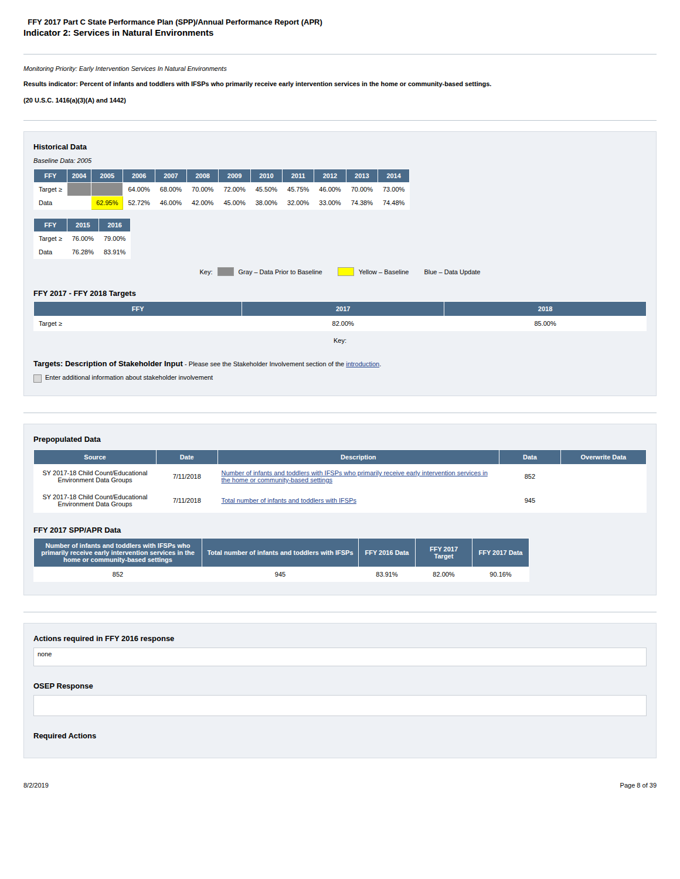FFY 2017 Part C State Performance Plan (SPP)/Annual Performance Report (APR)
Indicator 2: Services in Natural Environments
Monitoring Priority: Early Intervention Services In Natural Environments
Results indicator: Percent of infants and toddlers with IFSPs who primarily receive early intervention services in the home or community-based settings.
(20 U.S.C. 1416(a)(3)(A) and 1442)
Historical Data
Baseline Data: 2005
| FFY | 2004 | 2005 | 2006 | 2007 | 2008 | 2009 | 2010 | 2011 | 2012 | 2013 | 2014 |
| --- | --- | --- | --- | --- | --- | --- | --- | --- | --- | --- | --- |
| Target ≥ | | | 64.00% | 68.00% | 70.00% | 72.00% | 45.50% | 45.75% | 46.00% | 70.00% | 73.00% |
| Data | | 62.95% | 52.72% | 46.00% | 42.00% | 45.00% | 38.00% | 32.00% | 33.00% | 74.38% | 74.48% |
| FFY | 2015 | 2016 |
| --- | --- | --- |
| Target ≥ | 76.00% | 79.00% |
| Data | 76.28% | 83.91% |
Key: Gray – Data Prior to Baseline Yellow – Baseline Blue – Data Update
FFY 2017 - FFY 2018 Targets
| FFY | 2017 | 2018 |
| --- | --- | --- |
| Target ≥ | 82.00% | 85.00% |
Key:
Targets: Description of Stakeholder Input
- Please see the Stakeholder Involvement section of the introduction.
Enter additional information about stakeholder involvement
Prepopulated Data
| Source | Date | Description | Data | Overwrite Data |
| --- | --- | --- | --- | --- |
| SY 2017-18 Child Count/Educational Environment Data Groups | 7/11/2018 | Number of infants and toddlers with IFSPs who primarily receive early intervention services in the home or community-based settings | 852 | |
| SY 2017-18 Child Count/Educational Environment Data Groups | 7/11/2018 | Total number of infants and toddlers with IFSPs | 945 | |
FFY 2017 SPP/APR Data
| Number of infants and toddlers with IFSPs who primarily receive early intervention services in the home or community-based settings | Total number of infants and toddlers with IFSPs | FFY 2016 Data | FFY 2017 Target | FFY 2017 Data |
| --- | --- | --- | --- | --- |
| 852 | 945 | 83.91% | 82.00% | 90.16% |
Actions required in FFY 2016 response
none
OSEP Response
Required Actions
8/2/2019 Page 8 of 39